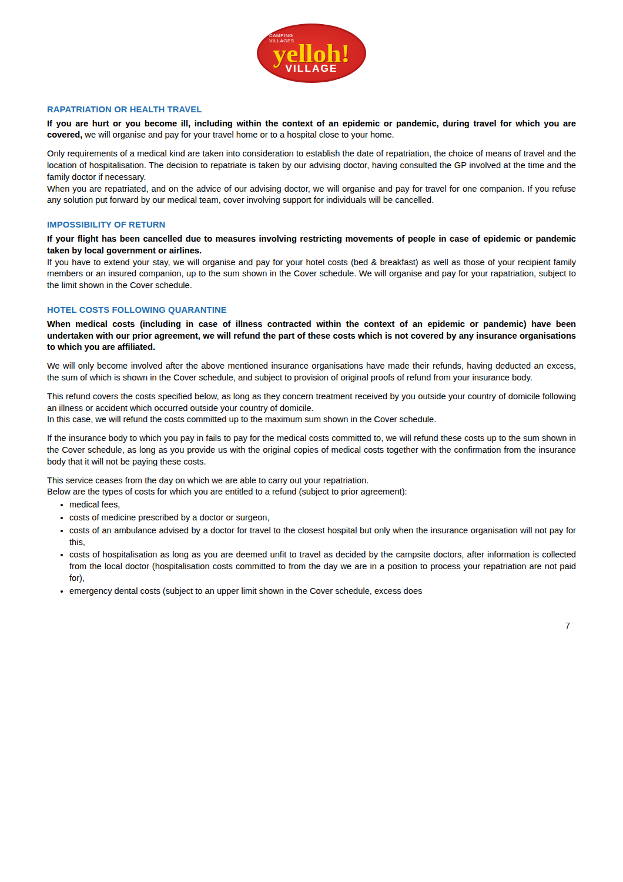CAMPING
VILLAGES
yelloh!
VILLAGE
Rapatriation or health travel
If you are hurt or you become ill, including within the context of an epidemic or pandemic, during travel for which you are covered, we will organise and pay for your travel home or to a hospital close to your home.
Only requirements of a medical kind are taken into consideration to establish the date of repatriation, the choice of means of travel and the location of hospitalisation. The decision to repatriate is taken by our advising doctor, having consulted the GP involved at the time and the family doctor if necessary.
When you are repatriated, and on the advice of our advising doctor, we will organise and pay for travel for one companion. If you refuse any solution put forward by our medical team, cover involving support for individuals will be cancelled.
Impossibility of return
If your flight has been cancelled due to measures involving restricting movements of people in case of epidemic or pandemic taken by local government or airlines.
If you have to extend your stay, we will organise and pay for your hotel costs (bed & breakfast) as well as those of your recipient family members or an insured companion, up to the sum shown in the Cover schedule. We will organise and pay for your rapatriation, subject to the limit shown in the Cover schedule.
Hotel costs following quarantine
When medical costs (including in case of illness contracted within the context of an epidemic or pandemic) have been undertaken with our prior agreement, we will refund the part of these costs which is not covered by any insurance organisations to which you are affiliated.
We will only become involved after the above mentioned insurance organisations have made their refunds, having deducted an excess, the sum of which is shown in the Cover schedule, and subject to provision of original proofs of refund from your insurance body.
This refund covers the costs specified below, as long as they concern treatment received by you outside your country of domicile following an illness or accident which occurred outside your country of domicile.
In this case, we will refund the costs committed up to the maximum sum shown in the Cover schedule.
If the insurance body to which you pay in fails to pay for the medical costs committed to, we will refund these costs up to the sum shown in the Cover schedule, as long as you provide us with the original copies of medical costs together with the confirmation from the insurance body that it will not be paying these costs.
This service ceases from the day on which we are able to carry out your repatriation.
Below are the types of costs for which you are entitled to a refund (subject to prior agreement):
medical fees,
costs of medicine prescribed by a doctor or surgeon,
costs of an ambulance advised by a doctor for travel to the closest hospital but only when the insurance organisation will not pay for this,
costs of hospitalisation as long as you are deemed unfit to travel as decided by the campsite doctors, after information is collected from the local doctor (hospitalisation costs committed to from the day we are in a position to process your repatriation are not paid for),
emergency dental costs (subject to an upper limit shown in the Cover schedule, excess does
7